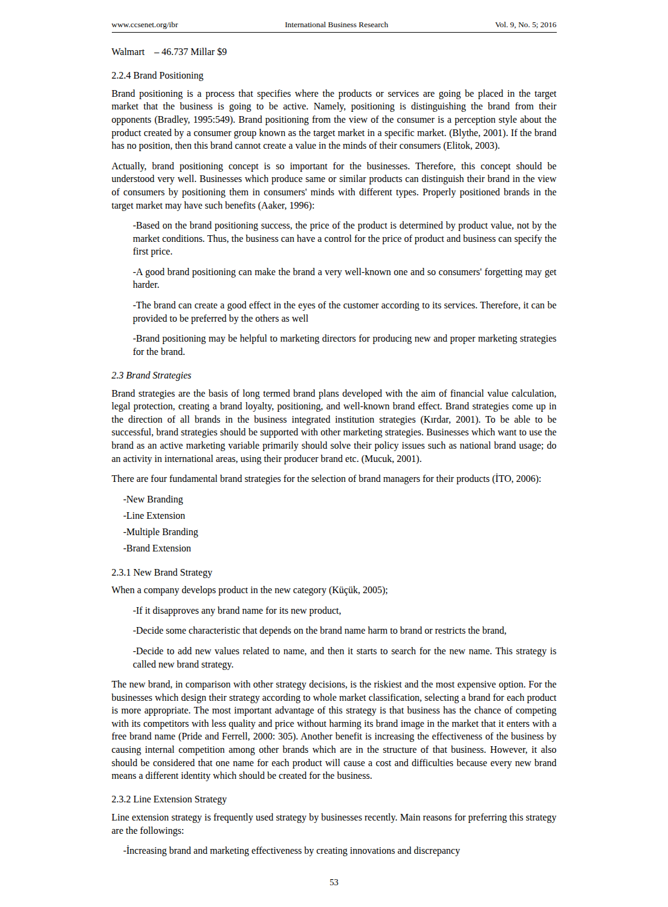www.ccsenet.org/ibr International Business Research Vol. 9, No. 5; 2016
Walmart – 46.737 Millar $9
2.2.4 Brand Positioning
Brand positioning is a process that specifies where the products or services are going be placed in the target market that the business is going to be active. Namely, positioning is distinguishing the brand from their opponents (Bradley, 1995:549). Brand positioning from the view of the consumer is a perception style about the product created by a consumer group known as the target market in a specific market. (Blythe, 2001). If the brand has no position, then this brand cannot create a value in the minds of their consumers (Elitok, 2003).
Actually, brand positioning concept is so important for the businesses. Therefore, this concept should be understood very well. Businesses which produce same or similar products can distinguish their brand in the view of consumers by positioning them in consumers' minds with different types. Properly positioned brands in the target market may have such benefits (Aaker, 1996):
-Based on the brand positioning success, the price of the product is determined by product value, not by the market conditions. Thus, the business can have a control for the price of product and business can specify the first price.
-A good brand positioning can make the brand a very well-known one and so consumers' forgetting may get harder.
-The brand can create a good effect in the eyes of the customer according to its services. Therefore, it can be provided to be preferred by the others as well
-Brand positioning may be helpful to marketing directors for producing new and proper marketing strategies for the brand.
2.3 Brand Strategies
Brand strategies are the basis of long termed brand plans developed with the aim of financial value calculation, legal protection, creating a brand loyalty, positioning, and well-known brand effect. Brand strategies come up in the direction of all brands in the business integrated institution strategies (Kırdar, 2001). To be able to be successful, brand strategies should be supported with other marketing strategies. Businesses which want to use the brand as an active marketing variable primarily should solve their policy issues such as national brand usage; do an activity in international areas, using their producer brand etc. (Mucuk, 2001).
There are four fundamental brand strategies for the selection of brand managers for their products (İTO, 2006):
-New Branding
-Line Extension
-Multiple Branding
-Brand Extension
2.3.1 New Brand Strategy
When a company develops product in the new category (Küçük, 2005);
-If it disapproves any brand name for its new product,
-Decide some characteristic that depends on the brand name harm to brand or restricts the brand,
-Decide to add new values related to name, and then it starts to search for the new name. This strategy is called new brand strategy.
The new brand, in comparison with other strategy decisions, is the riskiest and the most expensive option. For the businesses which design their strategy according to whole market classification, selecting a brand for each product is more appropriate. The most important advantage of this strategy is that business has the chance of competing with its competitors with less quality and price without harming its brand image in the market that it enters with a free brand name (Pride and Ferrell, 2000: 305). Another benefit is increasing the effectiveness of the business by causing internal competition among other brands which are in the structure of that business. However, it also should be considered that one name for each product will cause a cost and difficulties because every new brand means a different identity which should be created for the business.
2.3.2 Line Extension Strategy
Line extension strategy is frequently used strategy by businesses recently. Main reasons for preferring this strategy are the followings:
-İncreasing brand and marketing effectiveness by creating innovations and discrepancy
53